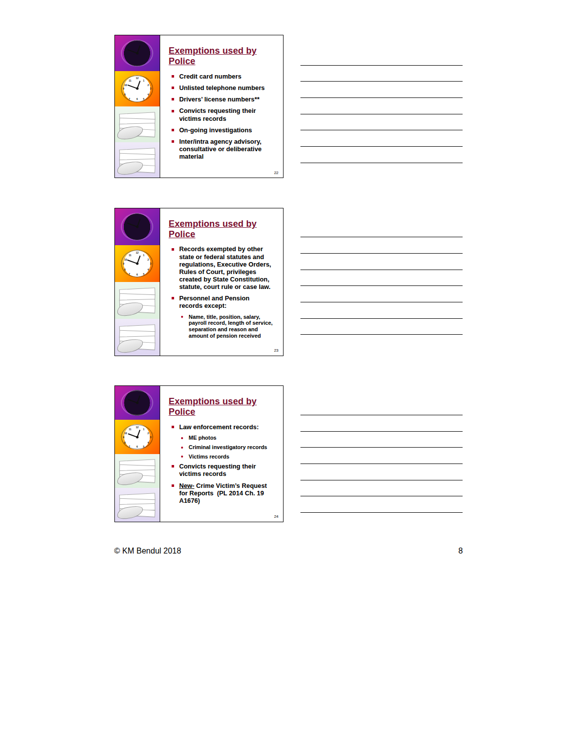1212 345 678 91011
Exemptions used by Police
Credit card numbers
Unlisted telephone numbers
Drivers’ license numbers**
Convicts requesting their victims records
On-going investigations
Inter/intra agency advisory, consultative or deliberative material
22
1212 345 678 91011
Exemptions used by Police
Records exempted by other state or federal statutes and regulations, Executive Orders, Rules of Court, privileges created by State Constitution, statute, court rule or case law.
Personnel and Pension records except:
Name, title, position, salary, payroll record, length of service, separation and reason and amount of pension received
23
1212 345 678 91011
Exemptions used by Police
Law enforcement records:
ME photos
Criminal investigatory records
Victims records
Convicts requesting their victims records
New- Crime Victim’s Request for Reports (PL 2014 Ch. 19 A1676)
24
© KM Bendul 2018
8